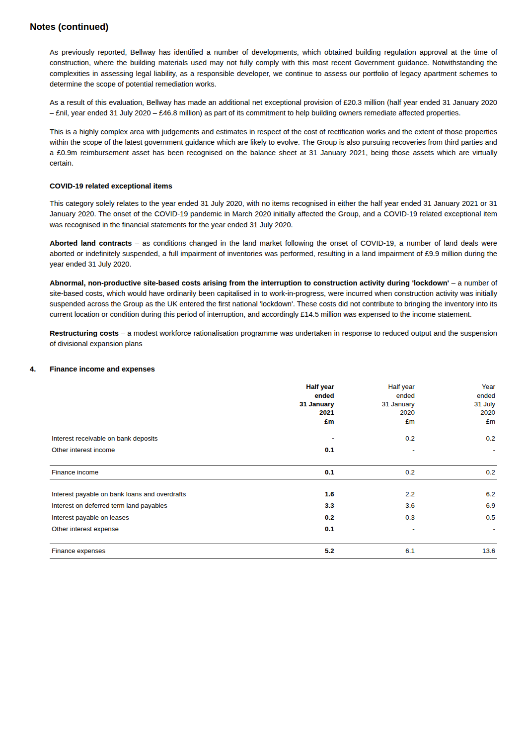Notes (continued)
As previously reported, Bellway has identified a number of developments, which obtained building regulation approval at the time of construction, where the building materials used may not fully comply with this most recent Government guidance. Notwithstanding the complexities in assessing legal liability, as a responsible developer, we continue to assess our portfolio of legacy apartment schemes to determine the scope of potential remediation works.
As a result of this evaluation, Bellway has made an additional net exceptional provision of £20.3 million (half year ended 31 January 2020 – £nil, year ended 31 July 2020 – £46.8 million) as part of its commitment to help building owners remediate affected properties.
This is a highly complex area with judgements and estimates in respect of the cost of rectification works and the extent of those properties within the scope of the latest government guidance which are likely to evolve. The Group is also pursuing recoveries from third parties and a £0.9m reimbursement asset has been recognised on the balance sheet at 31 January 2021, being those assets which are virtually certain.
COVID-19 related exceptional items
This category solely relates to the year ended 31 July 2020, with no items recognised in either the half year ended 31 January 2021 or 31 January 2020. The onset of the COVID-19 pandemic in March 2020 initially affected the Group, and a COVID-19 related exceptional item was recognised in the financial statements for the year ended 31 July 2020.
Aborted land contracts – as conditions changed in the land market following the onset of COVID-19, a number of land deals were aborted or indefinitely suspended, a full impairment of inventories was performed, resulting in a land impairment of £9.9 million during the year ended 31 July 2020.
Abnormal, non-productive site-based costs arising from the interruption to construction activity during 'lockdown' – a number of site-based costs, which would have ordinarily been capitalised in to work-in-progress, were incurred when construction activity was initially suspended across the Group as the UK entered the first national 'lockdown'. These costs did not contribute to bringing the inventory into its current location or condition during this period of interruption, and accordingly £14.5 million was expensed to the income statement.
Restructuring costs – a modest workforce rationalisation programme was undertaken in response to reduced output and the suspension of divisional expansion plans
4. Finance income and expenses
| | Half year ended 31 January 2021 £m | Half year ended 31 January 2020 £m | Year ended 31 July 2020 £m |
| --- | --- | --- | --- |
| Interest receivable on bank deposits | - | 0.2 | 0.2 |
| Other interest income | 0.1 | - | - |
| Finance income | 0.1 | 0.2 | 0.2 |
| Interest payable on bank loans and overdrafts | 1.6 | 2.2 | 6.2 |
| Interest on deferred term land payables | 3.3 | 3.6 | 6.9 |
| Interest payable on leases | 0.2 | 0.3 | 0.5 |
| Other interest expense | 0.1 | - | - |
| Finance expenses | 5.2 | 6.1 | 13.6 |